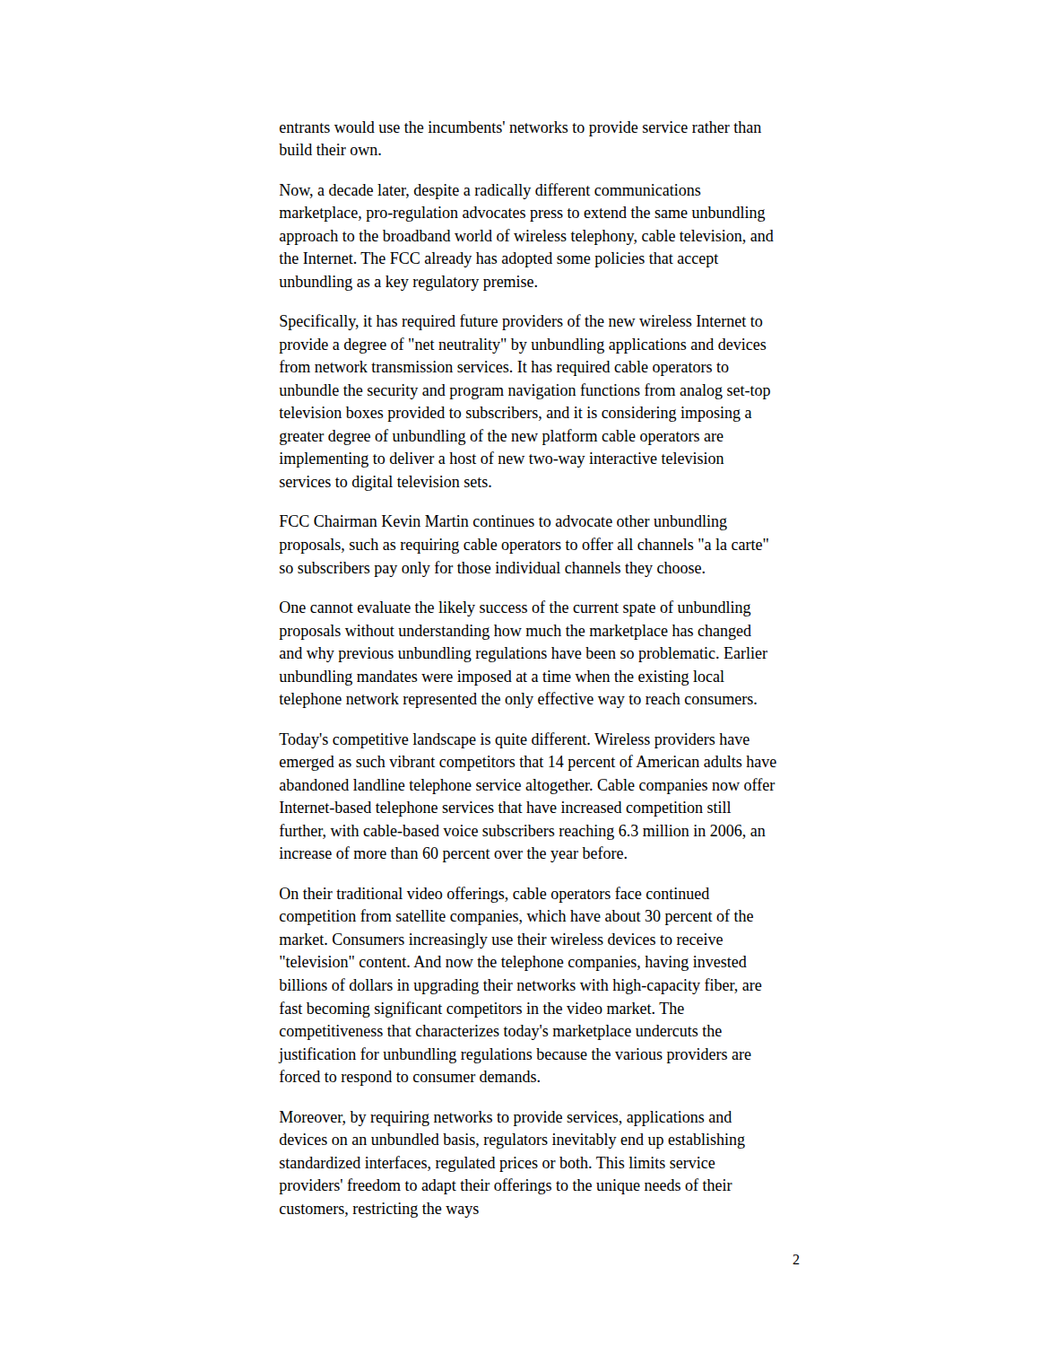entrants would use the incumbents' networks to provide service rather than build their own.
Now, a decade later, despite a radically different communications marketplace, pro-regulation advocates press to extend the same unbundling approach to the broadband world of wireless telephony, cable television, and the Internet. The FCC already has adopted some policies that accept unbundling as a key regulatory premise.
Specifically, it has required future providers of the new wireless Internet to provide a degree of "net neutrality" by unbundling applications and devices from network transmission services. It has required cable operators to unbundle the security and program navigation functions from analog set-top television boxes provided to subscribers, and it is considering imposing a greater degree of unbundling of the new platform cable operators are implementing to deliver a host of new two-way interactive television services to digital television sets.
FCC Chairman Kevin Martin continues to advocate other unbundling proposals, such as requiring cable operators to offer all channels "a la carte" so subscribers pay only for those individual channels they choose.
One cannot evaluate the likely success of the current spate of unbundling proposals without understanding how much the marketplace has changed and why previous unbundling regulations have been so problematic. Earlier unbundling mandates were imposed at a time when the existing local telephone network represented the only effective way to reach consumers.
Today's competitive landscape is quite different. Wireless providers have emerged as such vibrant competitors that 14 percent of American adults have abandoned landline telephone service altogether. Cable companies now offer Internet-based telephone services that have increased competition still further, with cable-based voice subscribers reaching 6.3 million in 2006, an increase of more than 60 percent over the year before.
On their traditional video offerings, cable operators face continued competition from satellite companies, which have about 30 percent of the market. Consumers increasingly use their wireless devices to receive "television" content. And now the telephone companies, having invested billions of dollars in upgrading their networks with high-capacity fiber, are fast becoming significant competitors in the video market. The competitiveness that characterizes today's marketplace undercuts the justification for unbundling regulations because the various providers are forced to respond to consumer demands.
Moreover, by requiring networks to provide services, applications and devices on an unbundled basis, regulators inevitably end up establishing standardized interfaces, regulated prices or both. This limits service providers' freedom to adapt their offerings to the unique needs of their customers, restricting the ways
2